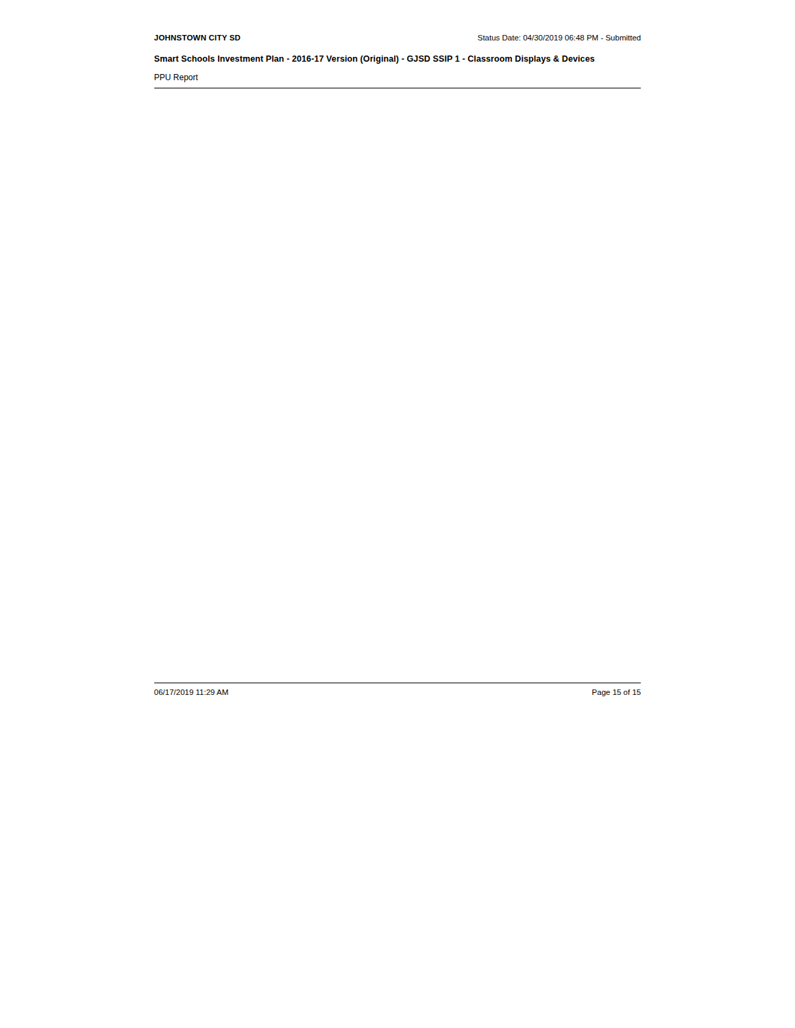JOHNSTOWN CITY SD
Status Date: 04/30/2019 06:48 PM - Submitted
Smart Schools Investment Plan - 2016-17 Version (Original) - GJSD SSIP 1 - Classroom Displays & Devices
PPU Report
06/17/2019 11:29 AM
Page 15 of 15